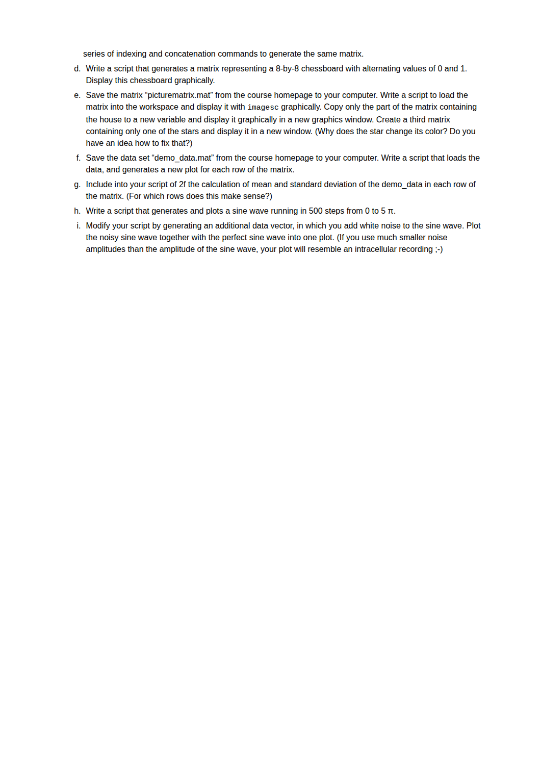series of indexing and concatenation commands to generate the same matrix.
Write a script that generates a matrix representing a 8-by-8 chessboard with alternating values of 0 and 1. Display this chessboard graphically.
Save the matrix “picturematrix.mat” from the course homepage to your computer. Write a script to load the matrix into the workspace and display it with imagesc graphically. Copy only the part of the matrix containing the house to a new variable and display it graphically in a new graphics window. Create a third matrix containing only one of the stars and display it in a new window. (Why does the star change its color? Do you have an idea how to fix that?)
Save the data set “demo_data.mat” from the course homepage to your computer. Write a script that loads the data, and generates a new plot for each row of the matrix.
Include into your script of 2f the calculation of mean and standard deviation of the demo_data in each row of the matrix. (For which rows does this make sense?)
Write a script that generates and plots a sine wave running in 500 steps from 0 to 5 π.
Modify your script by generating an additional data vector, in which you add white noise to the sine wave. Plot the noisy sine wave together with the perfect sine wave into one plot. (If you use much smaller noise amplitudes than the amplitude of the sine wave, your plot will resemble an intracellular recording ;-)